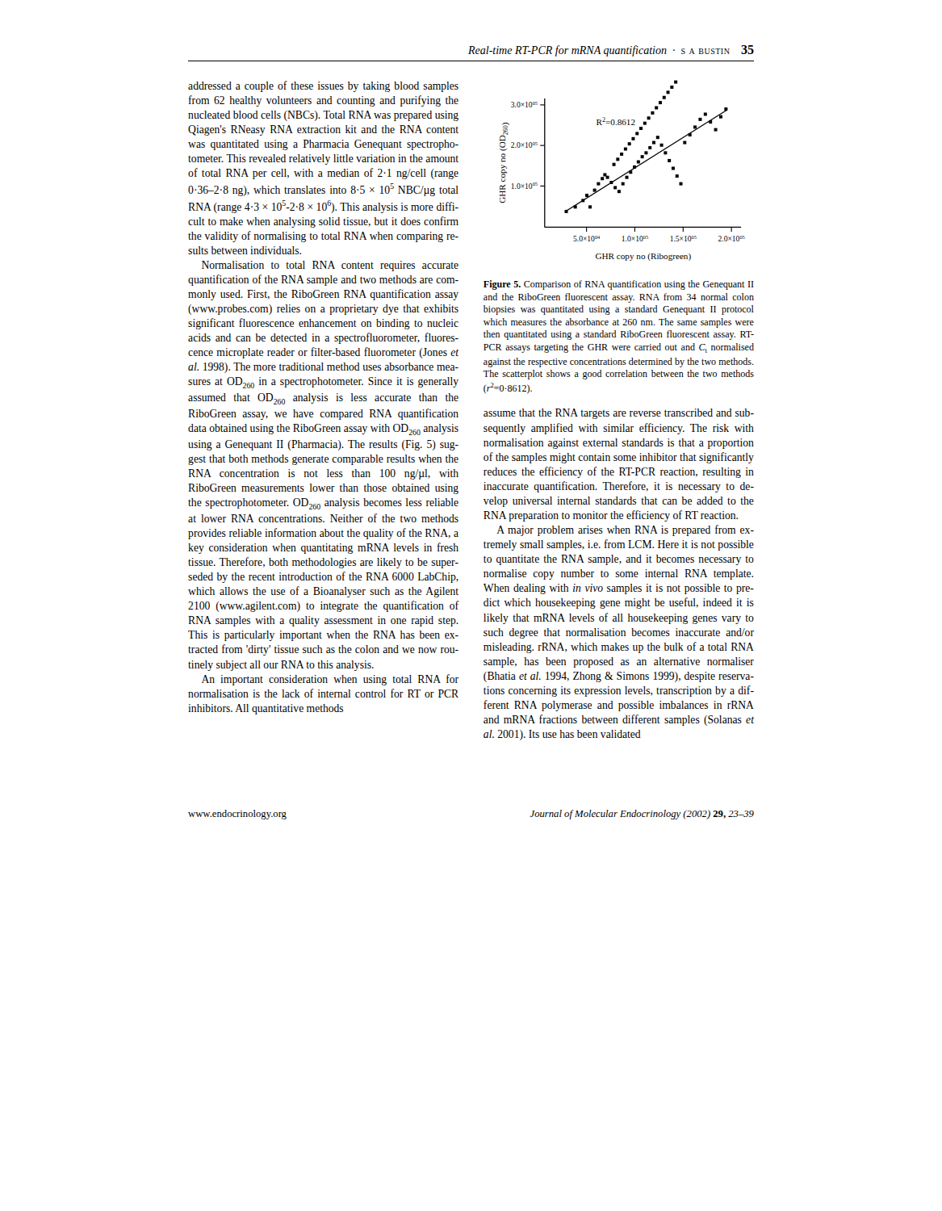Real-time RT-PCR for mRNA quantification · s a bustin 35
addressed a couple of these issues by taking blood samples from 62 healthy volunteers and counting and purifying the nucleated blood cells (NBCs). Total RNA was prepared using Qiagen's RNeasy RNA extraction kit and the RNA content was quantitated using a Pharmacia Genequant spectrophotometer. This revealed relatively little variation in the amount of total RNA per cell, with a median of 2·1 ng/cell (range 0·36–2·8 ng), which translates into 8·5 × 105 NBC/µg total RNA (range 4·3 × 105-2·8 × 106). This analysis is more difficult to make when analysing solid tissue, but it does confirm the validity of normalising to total RNA when comparing results between individuals.
Normalisation to total RNA content requires accurate quantification of the RNA sample and two methods are commonly used. First, the RiboGreen RNA quantification assay (www.probes.com) relies on a proprietary dye that exhibits significant fluorescence enhancement on binding to nucleic acids and can be detected in a spectrofluorometer, fluorescence microplate reader or filter-based fluorometer (Jones et al. 1998). The more traditional method uses absorbance measures at OD260 in a spectrophotometer. Since it is generally assumed that OD260 analysis is less accurate than the RiboGreen assay, we have compared RNA quantification data obtained using the RiboGreen assay with OD260 analysis using a Genequant II (Pharmacia). The results (Fig. 5) suggest that both methods generate comparable results when the RNA concentration is not less than 100 ng/µl, with RiboGreen measurements lower than those obtained using the spectrophotometer. OD260 analysis becomes less reliable at lower RNA concentrations. Neither of the two methods provides reliable information about the quality of the RNA, a key consideration when quantitating mRNA levels in fresh tissue. Therefore, both methodologies are likely to be superseded by the recent introduction of the RNA 6000 LabChip, which allows the use of a Bioanalyser such as the Agilent 2100 (www.agilent.com) to integrate the quantification of RNA samples with a quality assessment in one rapid step. This is particularly important when the RNA has been extracted from 'dirty' tissue such as the colon and we now routinely subject all our RNA to this analysis.
An important consideration when using total RNA for normalisation is the lack of internal control for RT or PCR inhibitors. All quantitative methods
3.0×1005 2.0×1005 1.0×1005 5.0×1004 1.0×1005 1.5×1005 2.0×1005 GHR copy no (Ribogreen) GHR copy no (OD260) R2=0.8612
Figure 5. Comparison of RNA quantification using the Genequant II and the RiboGreen fluorescent assay. RNA from 34 normal colon biopsies was quantitated using a standard Genequant II protocol which measures the absorbance at 260 nm. The same samples were then quantitated using a standard RiboGreen fluorescent assay. RT-PCR assays targeting the GHR were carried out and Ct normalised against the respective concentrations determined by the two methods. The scatterplot shows a good correlation between the two methods (r2=0·8612).
assume that the RNA targets are reverse transcribed and subsequently amplified with similar efficiency. The risk with normalisation against external standards is that a proportion of the samples might contain some inhibitor that significantly reduces the efficiency of the RT-PCR reaction, resulting in inaccurate quantification. Therefore, it is necessary to develop universal internal standards that can be added to the RNA preparation to monitor the efficiency of RT reaction.
A major problem arises when RNA is prepared from extremely small samples, i.e. from LCM. Here it is not possible to quantitate the RNA sample, and it becomes necessary to normalise copy number to some internal RNA template. When dealing with in vivo samples it is not possible to predict which housekeeping gene might be useful, indeed it is likely that mRNA levels of all housekeeping genes vary to such degree that normalisation becomes inaccurate and/or misleading. rRNA, which makes up the bulk of a total RNA sample, has been proposed as an alternative normaliser (Bhatia et al. 1994, Zhong & Simons 1999), despite reservations concerning its expression levels, transcription by a different RNA polymerase and possible imbalances in rRNA and mRNA fractions between different samples (Solanas et al. 2001). Its use has been validated
www.endocrinology.org Journal of Molecular Endocrinology (2002) 29, 23–39